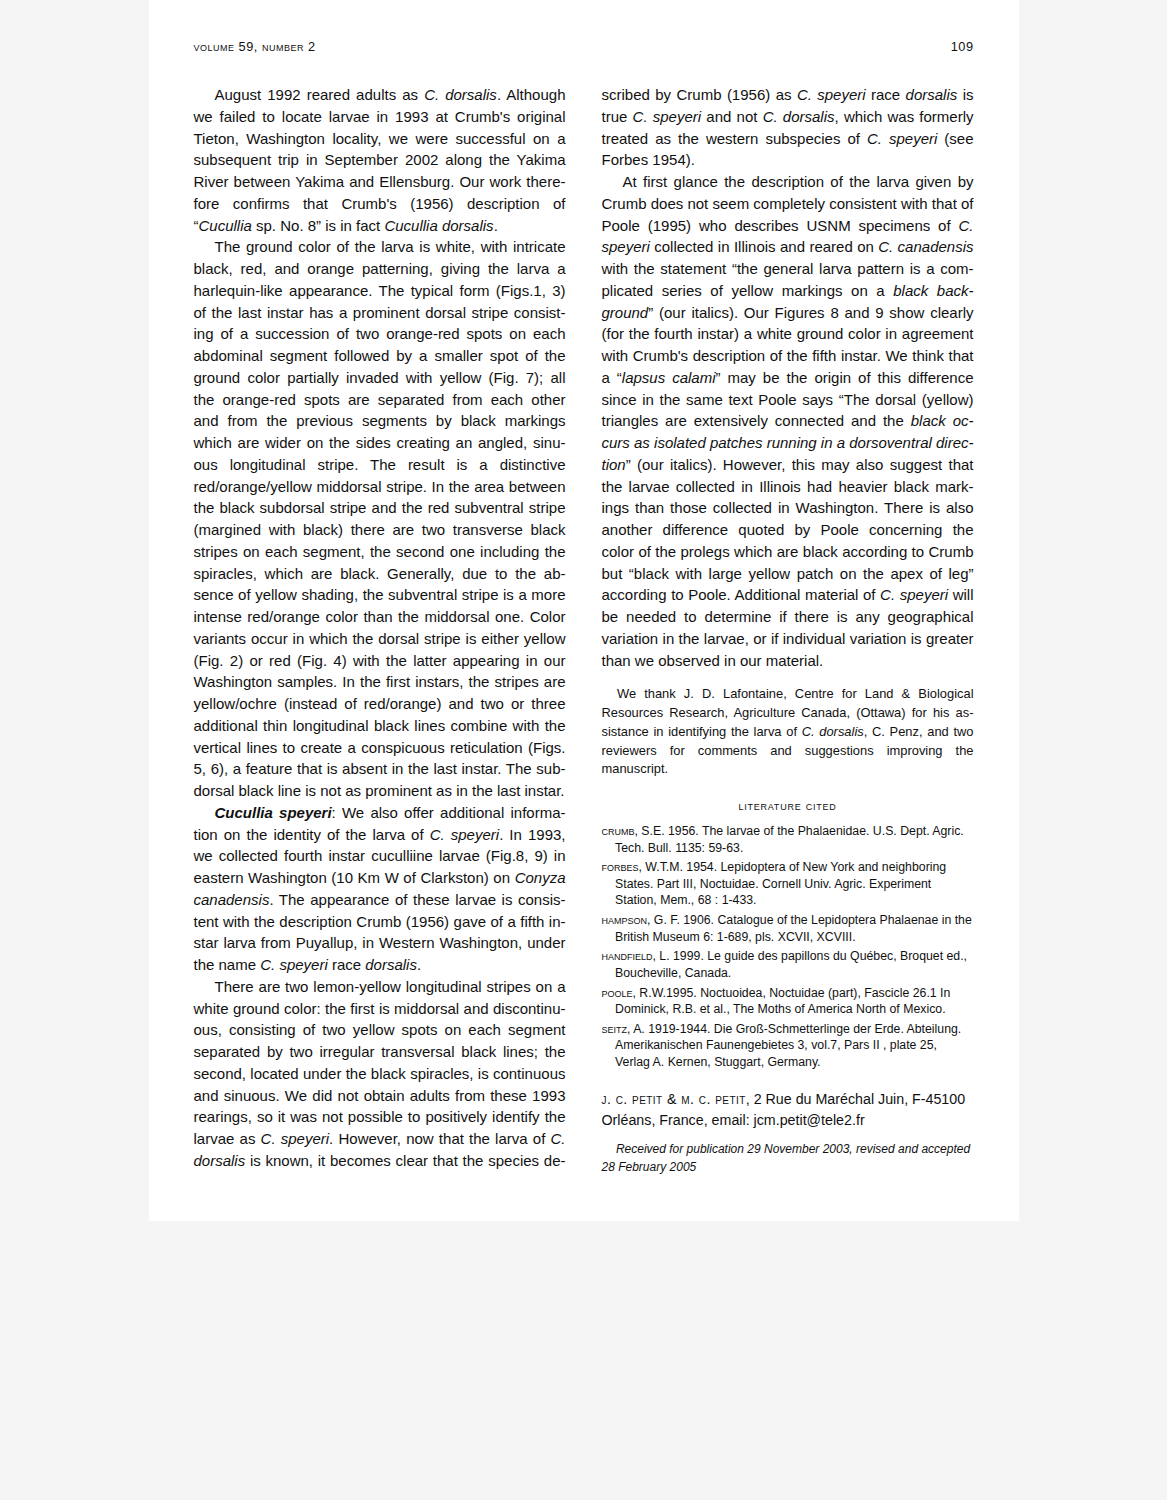Volume 59, Number 2 109
August 1992 reared adults as C. dorsalis. Although we failed to locate larvae in 1993 at Crumb's original Tieton, Washington locality, we were successful on a subsequent trip in September 2002 along the Yakima River between Yakima and Ellensburg. Our work therefore confirms that Crumb's (1956) description of “Cucullia sp. No. 8” is in fact Cucullia dorsalis.
The ground color of the larva is white, with intricate black, red, and orange patterning, giving the larva a harlequin-like appearance. The typical form (Figs.1, 3) of the last instar has a prominent dorsal stripe consisting of a succession of two orange-red spots on each abdominal segment followed by a smaller spot of the ground color partially invaded with yellow (Fig. 7); all the orange-red spots are separated from each other and from the previous segments by black markings which are wider on the sides creating an angled, sinuous longitudinal stripe. The result is a distinctive red/orange/yellow middorsal stripe. In the area between the black subdorsal stripe and the red subventral stripe (margined with black) there are two transverse black stripes on each segment, the second one including the spiracles, which are black. Generally, due to the absence of yellow shading, the subventral stripe is a more intense red/orange color than the middorsal one. Color variants occur in which the dorsal stripe is either yellow (Fig. 2) or red (Fig. 4) with the latter appearing in our Washington samples. In the first instars, the stripes are yellow/ochre (instead of red/orange) and two or three additional thin longitudinal black lines combine with the vertical lines to create a conspicuous reticulation (Figs. 5, 6), a feature that is absent in the last instar. The subdorsal black line is not as prominent as in the last instar.
Cucullia speyeri: We also offer additional information on the identity of the larva of C. speyeri. In 1993, we collected fourth instar cuculliine larvae (Fig.8, 9) in eastern Washington (10 Km W of Clarkston) on Conyza canadensis. The appearance of these larvae is consistent with the description Crumb (1956) gave of a fifth instar larva from Puyallup, in Western Washington, under the name C. speyeri race dorsalis.
There are two lemon-yellow longitudinal stripes on a white ground color: the first is middorsal and discontinuous, consisting of two yellow spots on each segment separated by two irregular transversal black lines; the second, located under the black spiracles, is continuous and sinuous. We did not obtain adults from these 1993 rearings, so it was not possible to positively identify the larvae as C. speyeri. However, now that the larva of C. dorsalis is known, it becomes clear that the species described by Crumb (1956) as C. speyeri race dorsalis is true C. speyeri and not C. dorsalis, which was formerly treated as the western subspecies of C. speyeri (see Forbes 1954).
At first glance the description of the larva given by Crumb does not seem completely consistent with that of Poole (1995) who describes USNM specimens of C. speyeri collected in Illinois and reared on C. canadensis with the statement “the general larva pattern is a complicated series of yellow markings on a black background” (our italics). Our Figures 8 and 9 show clearly (for the fourth instar) a white ground color in agreement with Crumb's description of the fifth instar. We think that a “lapsus calami” may be the origin of this difference since in the same text Poole says “The dorsal (yellow) triangles are extensively connected and the black occurs as isolated patches running in a dorsoventral direction” (our italics). However, this may also suggest that the larvae collected in Illinois had heavier black markings than those collected in Washington. There is also another difference quoted by Poole concerning the color of the prolegs which are black according to Crumb but “black with large yellow patch on the apex of leg” according to Poole. Additional material of C. speyeri will be needed to determine if there is any geographical variation in the larvae, or if individual variation is greater than we observed in our material.
We thank J. D. Lafontaine, Centre for Land & Biological Resources Research, Agriculture Canada, (Ottawa) for his assistance in identifying the larva of C. dorsalis, C. Penz, and two reviewers for comments and suggestions improving the manuscript.
Literature Cited
Crumb, S.E. 1956. The larvae of the Phalaenidae. U.S. Dept. Agric. Tech. Bull. 1135: 59-63.
Forbes, W.T.M. 1954. Lepidoptera of New York and neighboring States. Part III, Noctuidae. Cornell Univ. Agric. Experiment Station, Mem., 68 : 1-433.
Hampson, G. F. 1906. Catalogue of the Lepidoptera Phalaenae in the British Museum 6: 1-689, pls. XCVII, XCVIII.
Handfield, L. 1999. Le guide des papillons du Québec, Broquet ed., Boucheville, Canada.
Poole, R.W.1995. Noctuoidea, Noctuidae (part), Fascicle 26.1 In Dominick, R.B. et al., The Moths of America North of Mexico.
Seitz, A. 1919-1944. Die Groß-Schmetterlinge der Erde. Abteilung. Amerikanischen Faunengebietes 3, vol.7, Pars II , plate 25, Verlag A. Kernen, Stuggart, Germany.
J. C. Petit & M. C. Petit, 2 Rue du Maréchal Juin, F-45100 Orléans, France, email: jcm.petit@tele2.fr
Received for publication 29 November 2003, revised and accepted 28 February 2005